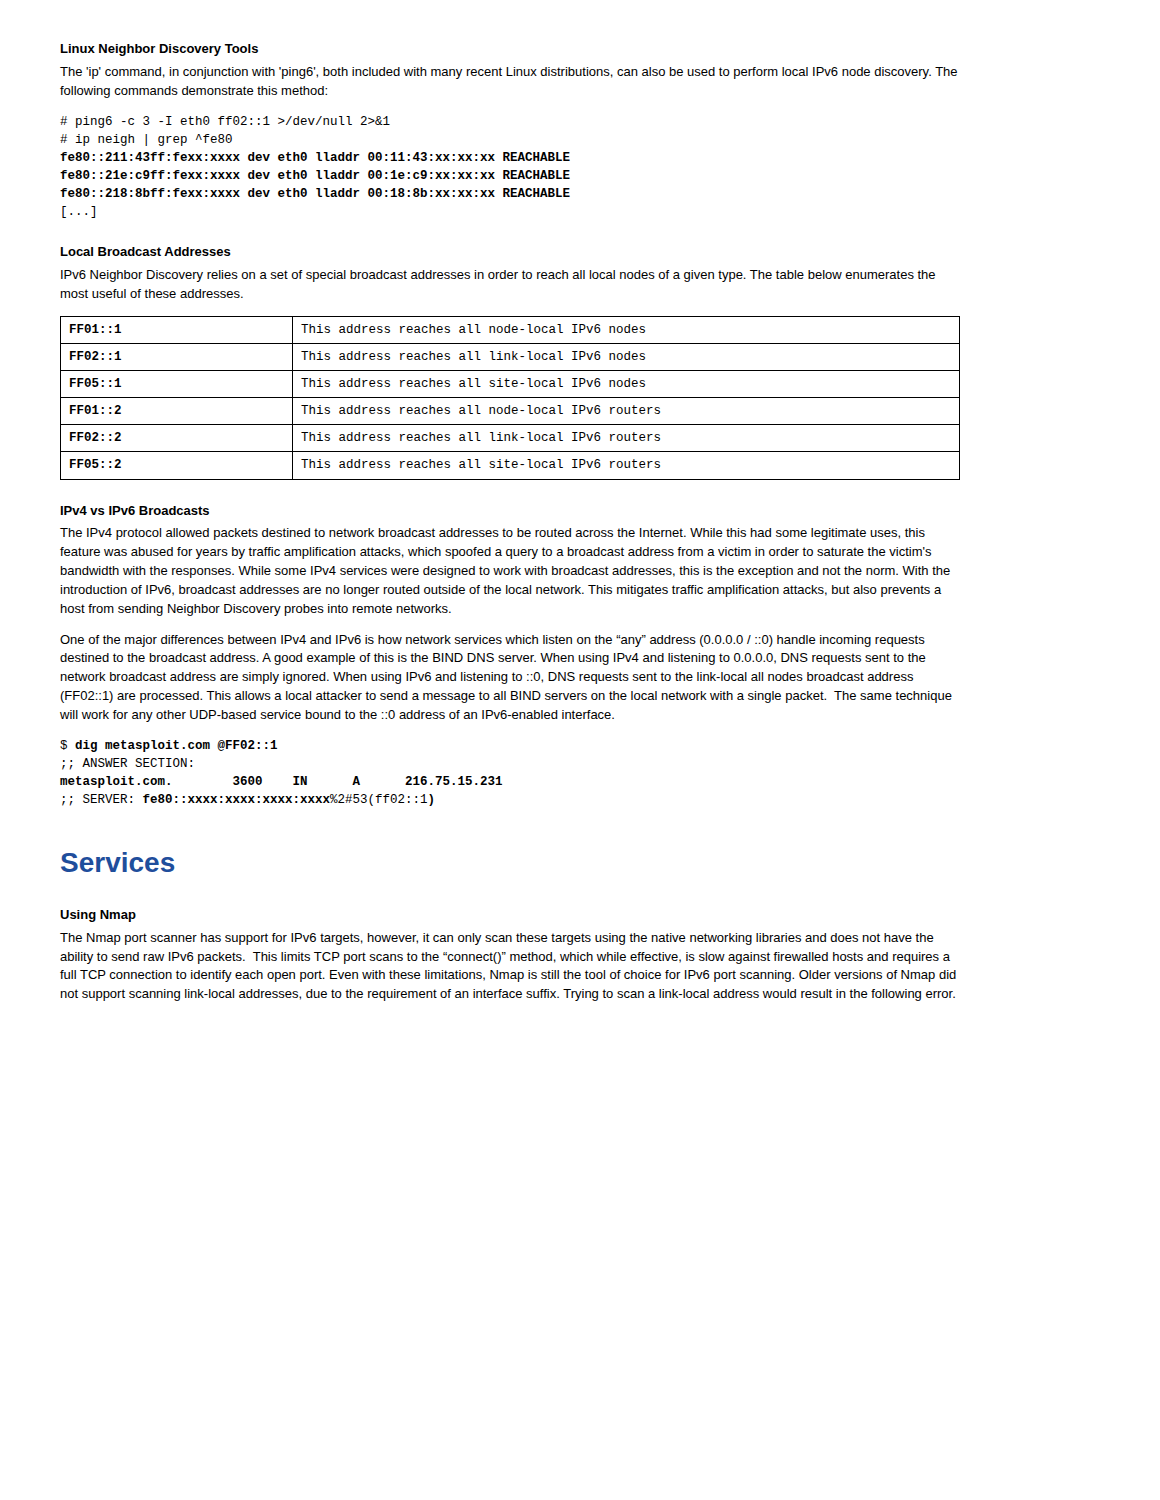Linux Neighbor Discovery Tools
The 'ip' command, in conjunction with 'ping6', both included with many recent Linux distributions, can also be used to perform local IPv6 node discovery. The following commands demonstrate this method:
# ping6 -c 3 -I eth0 ff02::1 >/dev/null 2>&1
# ip neigh | grep ^fe80
fe80::211:43ff:fexx:xxxx dev eth0 lladdr 00:11:43:xx:xx:xx REACHABLE
fe80::21e:c9ff:fexx:xxxx dev eth0 lladdr 00:1e:c9:xx:xx:xx REACHABLE
fe80::218:8bff:fexx:xxxx dev eth0 lladdr 00:18:8b:xx:xx:xx REACHABLE
[...]
Local Broadcast Addresses
IPv6 Neighbor Discovery relies on a set of special broadcast addresses in order to reach all local nodes of a given type. The table below enumerates the most useful of these addresses.
| FF01::1 | This address reaches all node-local IPv6 nodes |
| FF02::1 | This address reaches all link-local IPv6 nodes |
| FF05::1 | This address reaches all site-local IPv6 nodes |
| FF01::2 | This address reaches all node-local IPv6 routers |
| FF02::2 | This address reaches all link-local IPv6 routers |
| FF05::2 | This address reaches all site-local IPv6 routers |
IPv4 vs IPv6 Broadcasts
The IPv4 protocol allowed packets destined to network broadcast addresses to be routed across the Internet. While this had some legitimate uses, this feature was abused for years by traffic amplification attacks, which spoofed a query to a broadcast address from a victim in order to saturate the victim's bandwidth with the responses. While some IPv4 services were designed to work with broadcast addresses, this is the exception and not the norm. With the introduction of IPv6, broadcast addresses are no longer routed outside of the local network. This mitigates traffic amplification attacks, but also prevents a host from sending Neighbor Discovery probes into remote networks.
One of the major differences between IPv4 and IPv6 is how network services which listen on the “any” address (0.0.0.0 / ::0) handle incoming requests destined to the broadcast address. A good example of this is the BIND DNS server. When using IPv4 and listening to 0.0.0.0, DNS requests sent to the network broadcast address are simply ignored. When using IPv6 and listening to ::0, DNS requests sent to the link-local all nodes broadcast address (FF02::1) are processed. This allows a local attacker to send a message to all BIND servers on the local network with a single packet. The same technique will work for any other UDP-based service bound to the ::0 address of an IPv6-enabled interface.
$ dig metasploit.com @FF02::1
;; ANSWER SECTION:
metasploit.com. 3600 IN A 216.75.15.231
;; SERVER: fe80::xxxx:xxxx:xxxx:xxxx%2#53(ff02::1)
Services
Using Nmap
The Nmap port scanner has support for IPv6 targets, however, it can only scan these targets using the native networking libraries and does not have the ability to send raw IPv6 packets. This limits TCP port scans to the “connect()” method, which while effective, is slow against firewalled hosts and requires a full TCP connection to identify each open port. Even with these limitations, Nmap is still the tool of choice for IPv6 port scanning. Older versions of Nmap did not support scanning link-local addresses, due to the requirement of an interface suffix. Trying to scan a link-local address would result in the following error.